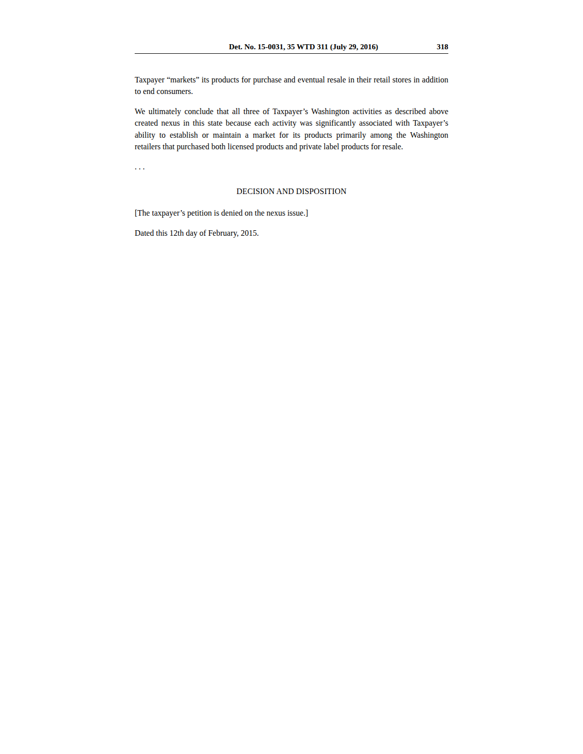Det. No. 15-0031, 35 WTD 311 (July 29, 2016) 318
Taxpayer “markets” its products for purchase and eventual resale in their retail stores in addition to end consumers.
We ultimately conclude that all three of Taxpayer’s Washington activities as described above created nexus in this state because each activity was significantly associated with Taxpayer’s ability to establish or maintain a market for its products primarily among the Washington retailers that purchased both licensed products and private label products for resale.
. . .
Decision and Disposition
[The taxpayer’s petition is denied on the nexus issue.]
Dated this 12th day of February, 2015.